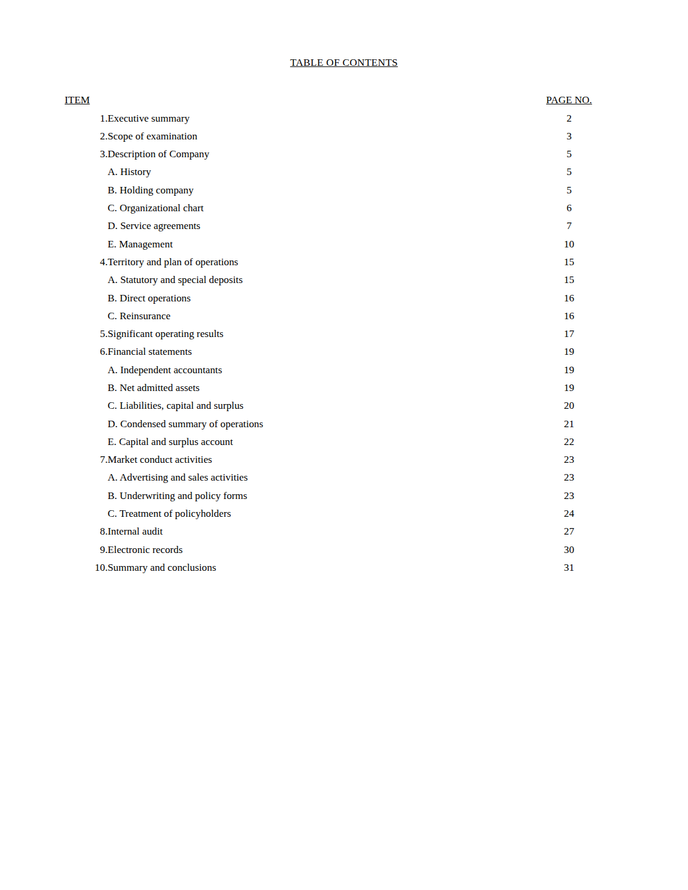TABLE OF CONTENTS
| ITEM | | PAGE NO. |
| 1. | Executive summary | 2 |
| 2. | Scope of examination | 3 |
| 3. | Description of Company | 5 |
| | A. History | 5 |
| | B. Holding company | 5 |
| | C. Organizational chart | 6 |
| | D. Service agreements | 7 |
| | E. Management | 10 |
| 4. | Territory and plan of operations | 15 |
| | A. Statutory and special deposits | 15 |
| | B. Direct operations | 16 |
| | C. Reinsurance | 16 |
| 5. | Significant operating results | 17 |
| 6. | Financial statements | 19 |
| | A. Independent accountants | 19 |
| | B. Net admitted assets | 19 |
| | C. Liabilities, capital and surplus | 20 |
| | D. Condensed summary of operations | 21 |
| | E. Capital and surplus account | 22 |
| 7. | Market conduct activities | 23 |
| | A. Advertising and sales activities | 23 |
| | B. Underwriting and policy forms | 23 |
| | C. Treatment of policyholders | 24 |
| 8. | Internal audit | 27 |
| 9. | Electronic records | 30 |
| 10. | Summary and conclusions | 31 |